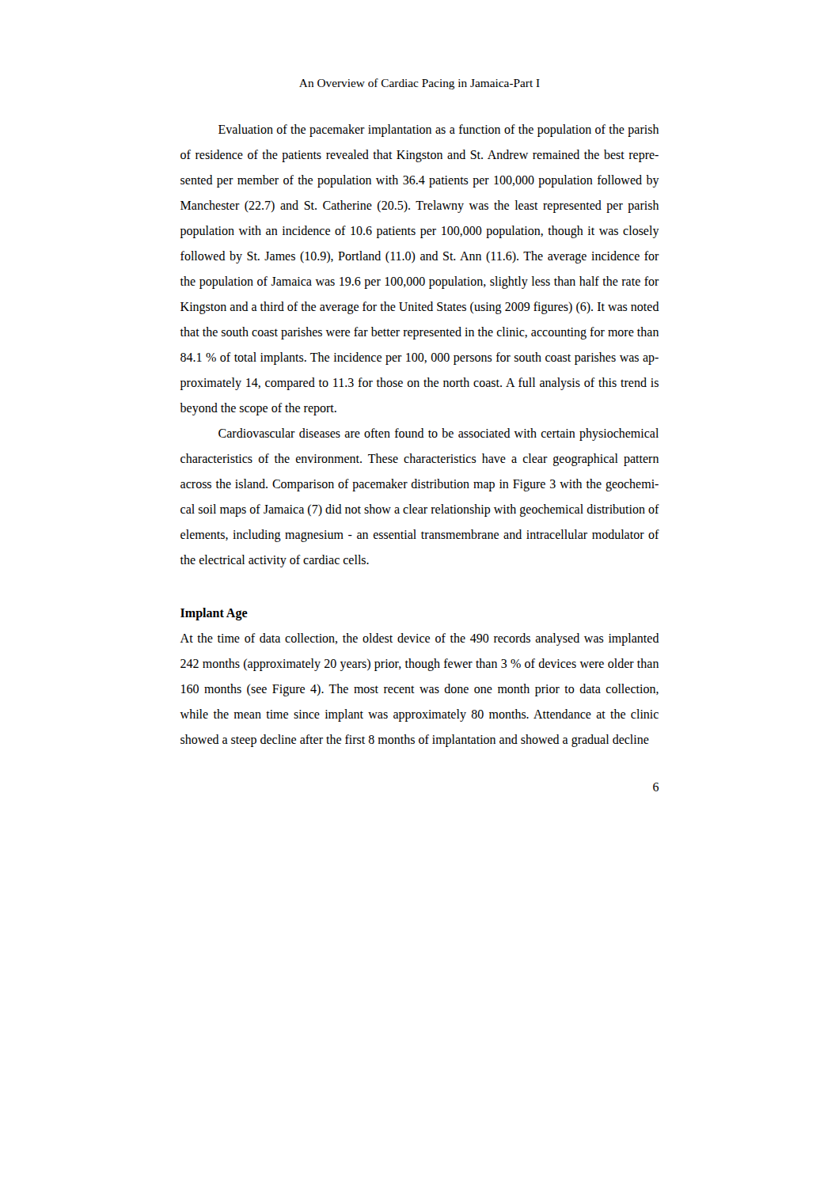An Overview of Cardiac Pacing in Jamaica-Part I
Evaluation of the pacemaker implantation as a function of the population of the parish of residence of the patients revealed that Kingston and St. Andrew remained the best represented per member of the population with 36.4 patients per 100,000 population followed by Manchester (22.7) and St. Catherine (20.5). Trelawny was the least represented per parish population with an incidence of 10.6 patients per 100,000 population, though it was closely followed by St. James (10.9), Portland (11.0) and St. Ann (11.6). The average incidence for the population of Jamaica was 19.6 per 100,000 population, slightly less than half the rate for Kingston and a third of the average for the United States (using 2009 figures) (6). It was noted that the south coast parishes were far better represented in the clinic, accounting for more than 84.1 % of total implants. The incidence per 100, 000 persons for south coast parishes was approximately 14, compared to 11.3 for those on the north coast. A full analysis of this trend is beyond the scope of the report.
Cardiovascular diseases are often found to be associated with certain physiochemical characteristics of the environment. These characteristics have a clear geographical pattern across the island. Comparison of pacemaker distribution map in Figure 3 with the geochemical soil maps of Jamaica (7) did not show a clear relationship with geochemical distribution of elements, including magnesium - an essential transmembrane and intracellular modulator of the electrical activity of cardiac cells.
Implant Age
At the time of data collection, the oldest device of the 490 records analysed was implanted 242 months (approximately 20 years) prior, though fewer than 3 % of devices were older than 160 months (see Figure 4). The most recent was done one month prior to data collection, while the mean time since implant was approximately 80 months. Attendance at the clinic showed a steep decline after the first 8 months of implantation and showed a gradual decline
6